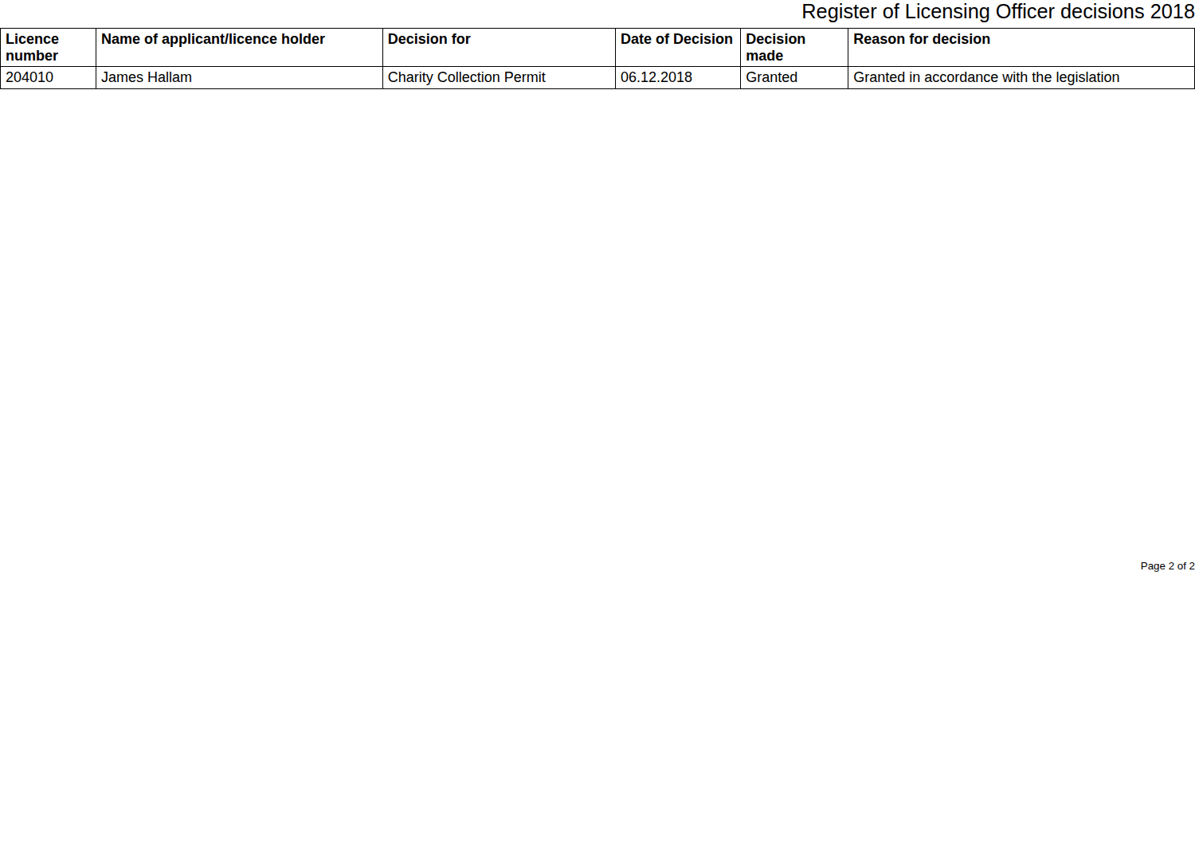Register of Licensing Officer decisions 2018
| Licence number | Name of applicant/licence holder | Decision for | Date of Decision | Decision made | Reason for decision |
| --- | --- | --- | --- | --- | --- |
| 204010 | James Hallam | Charity Collection Permit | 06.12.2018 | Granted | Granted in accordance with the legislation |
Page 2 of 2